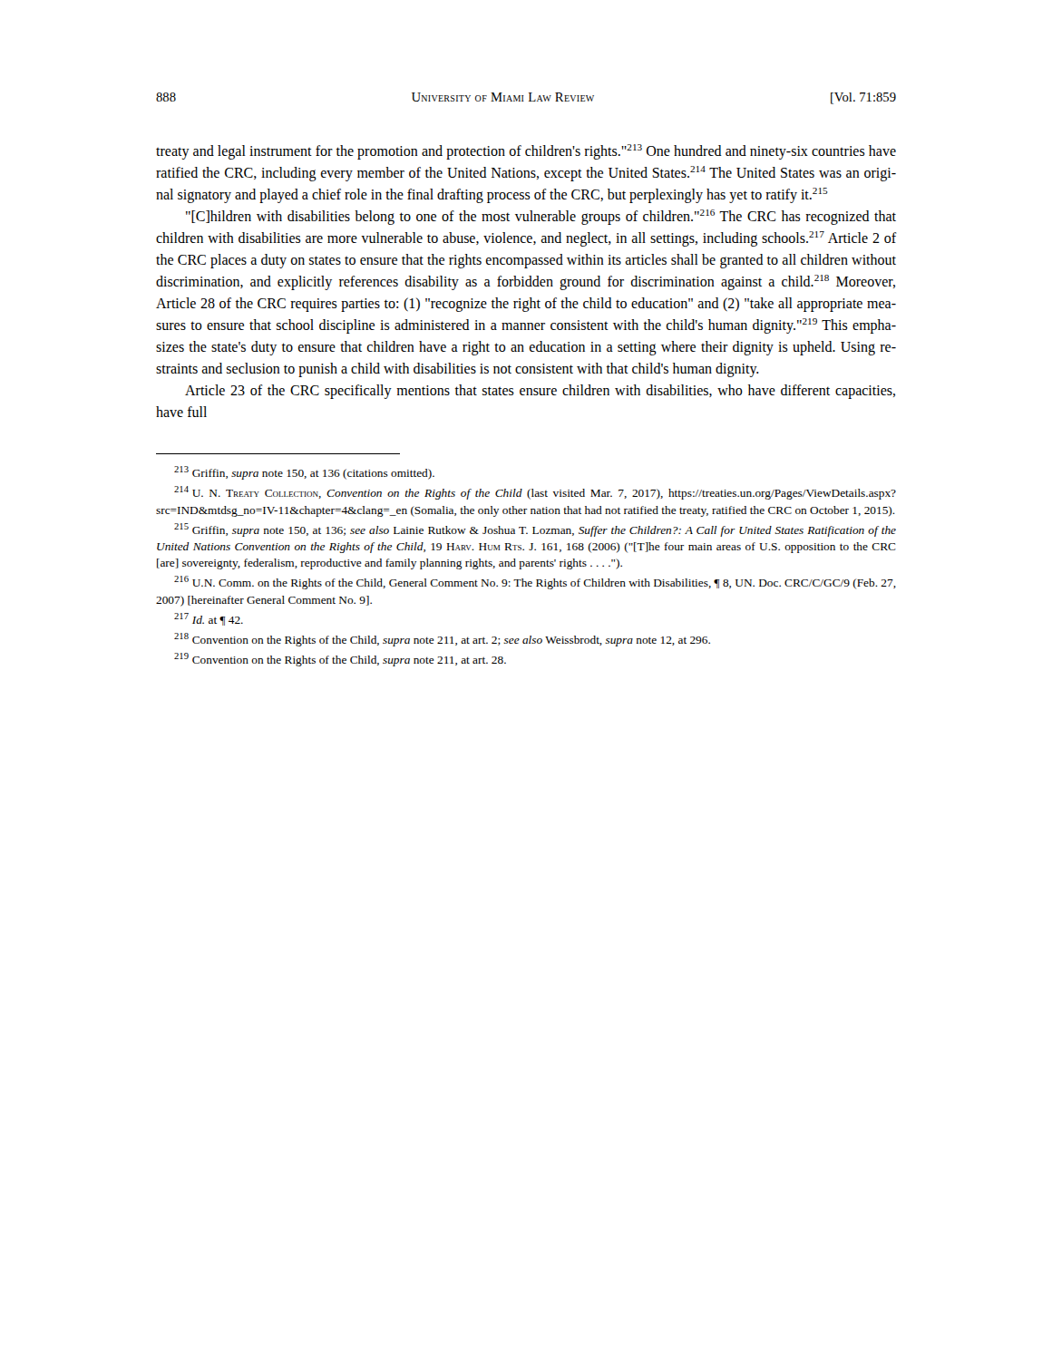888 University of Miami Law Review [Vol. 71:859
treaty and legal instrument for the promotion and protection of children's rights."213 One hundred and ninety-six countries have ratified the CRC, including every member of the United Nations, except the United States.214 The United States was an original signatory and played a chief role in the final drafting process of the CRC, but perplexingly has yet to ratify it.215
"[C]hildren with disabilities belong to one of the most vulnerable groups of children."216 The CRC has recognized that children with disabilities are more vulnerable to abuse, violence, and neglect, in all settings, including schools.217 Article 2 of the CRC places a duty on states to ensure that the rights encompassed within its articles shall be granted to all children without discrimination, and explicitly references disability as a forbidden ground for discrimination against a child.218 Moreover, Article 28 of the CRC requires parties to: (1) "recognize the right of the child to education" and (2) "take all appropriate measures to ensure that school discipline is administered in a manner consistent with the child's human dignity."219 This emphasizes the state's duty to ensure that children have a right to an education in a setting where their dignity is upheld. Using restraints and seclusion to punish a child with disabilities is not consistent with that child's human dignity.
Article 23 of the CRC specifically mentions that states ensure children with disabilities, who have different capacities, have full
213 Griffin, supra note 150, at 136 (citations omitted).
214 U. N. Treaty Collection, Convention on the Rights of the Child (last visited Mar. 7, 2017), https://treaties.un.org/Pages/ViewDetails.aspx?src=IND&mtdsg_no=IV-11&chapter=4&clang=_en (Somalia, the only other nation that had not ratified the treaty, ratified the CRC on October 1, 2015).
215 Griffin, supra note 150, at 136; see also Lainie Rutkow & Joshua T. Lozman, Suffer the Children?: A Call for United States Ratification of the United Nations Convention on the Rights of the Child, 19 Harv. Hum Rts. J. 161, 168 (2006) ("[T]he four main areas of U.S. opposition to the CRC [are] sovereignty, federalism, reproductive and family planning rights, and parents' rights . . . .").
216 U.N. Comm. on the Rights of the Child, General Comment No. 9: The Rights of Children with Disabilities, ¶ 8, UN. Doc. CRC/C/GC/9 (Feb. 27, 2007) [hereinafter General Comment No. 9].
217 Id. at ¶ 42.
218 Convention on the Rights of the Child, supra note 211, at art. 2; see also Weissbrodt, supra note 12, at 296.
219 Convention on the Rights of the Child, supra note 211, at art. 28.